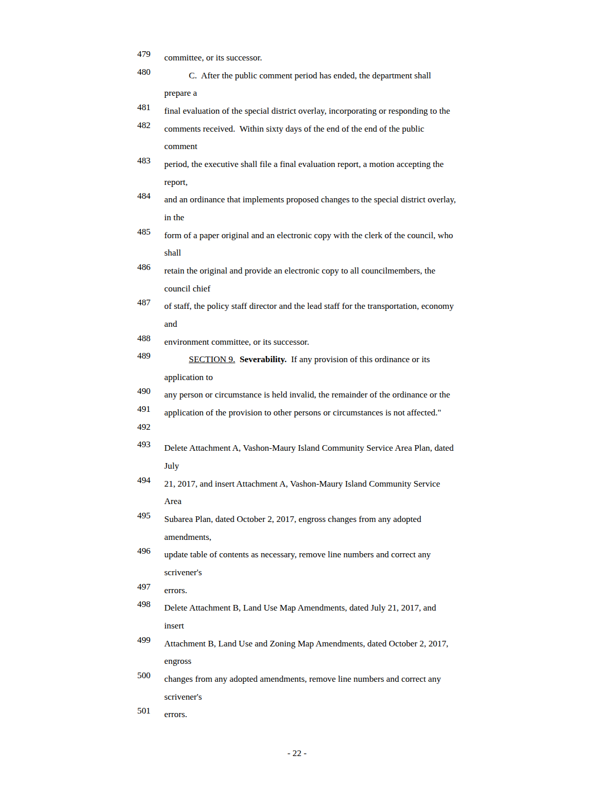| 479 | committee, or its successor. |
| 480 | C. After the public comment period has ended, the department shall prepare a |
| 481 | final evaluation of the special district overlay, incorporating or responding to the |
| 482 | comments received. Within sixty days of the end of the end of the public comment |
| 483 | period, the executive shall file a final evaluation report, a motion accepting the report, |
| 484 | and an ordinance that implements proposed changes to the special district overlay, in the |
| 485 | form of a paper original and an electronic copy with the clerk of the council, who shall |
| 486 | retain the original and provide an electronic copy to all councilmembers, the council chief |
| 487 | of staff, the policy staff director and the lead staff for the transportation, economy and |
| 488 | environment committee, or its successor. |
| 489 | SECTION 9. Severability. If any provision of this ordinance or its application to |
| 490 | any person or circumstance is held invalid, the remainder of the ordinance or the |
| 491 | application of the provision to other persons or circumstances is not affected." |
| 492 | |
| 493 | Delete Attachment A, Vashon-Maury Island Community Service Area Plan, dated July |
| 494 | 21, 2017, and insert Attachment A, Vashon-Maury Island Community Service Area |
| 495 | Subarea Plan, dated October 2, 2017, engross changes from any adopted amendments, |
| 496 | update table of contents as necessary, remove line numbers and correct any scrivener's |
| 497 | errors. |
| 498 | Delete Attachment B, Land Use Map Amendments, dated July 21, 2017, and insert |
| 499 | Attachment B, Land Use and Zoning Map Amendments, dated October 2, 2017, engross |
| 500 | changes from any adopted amendments, remove line numbers and correct any scrivener's |
| 501 | errors. |
- 22 -